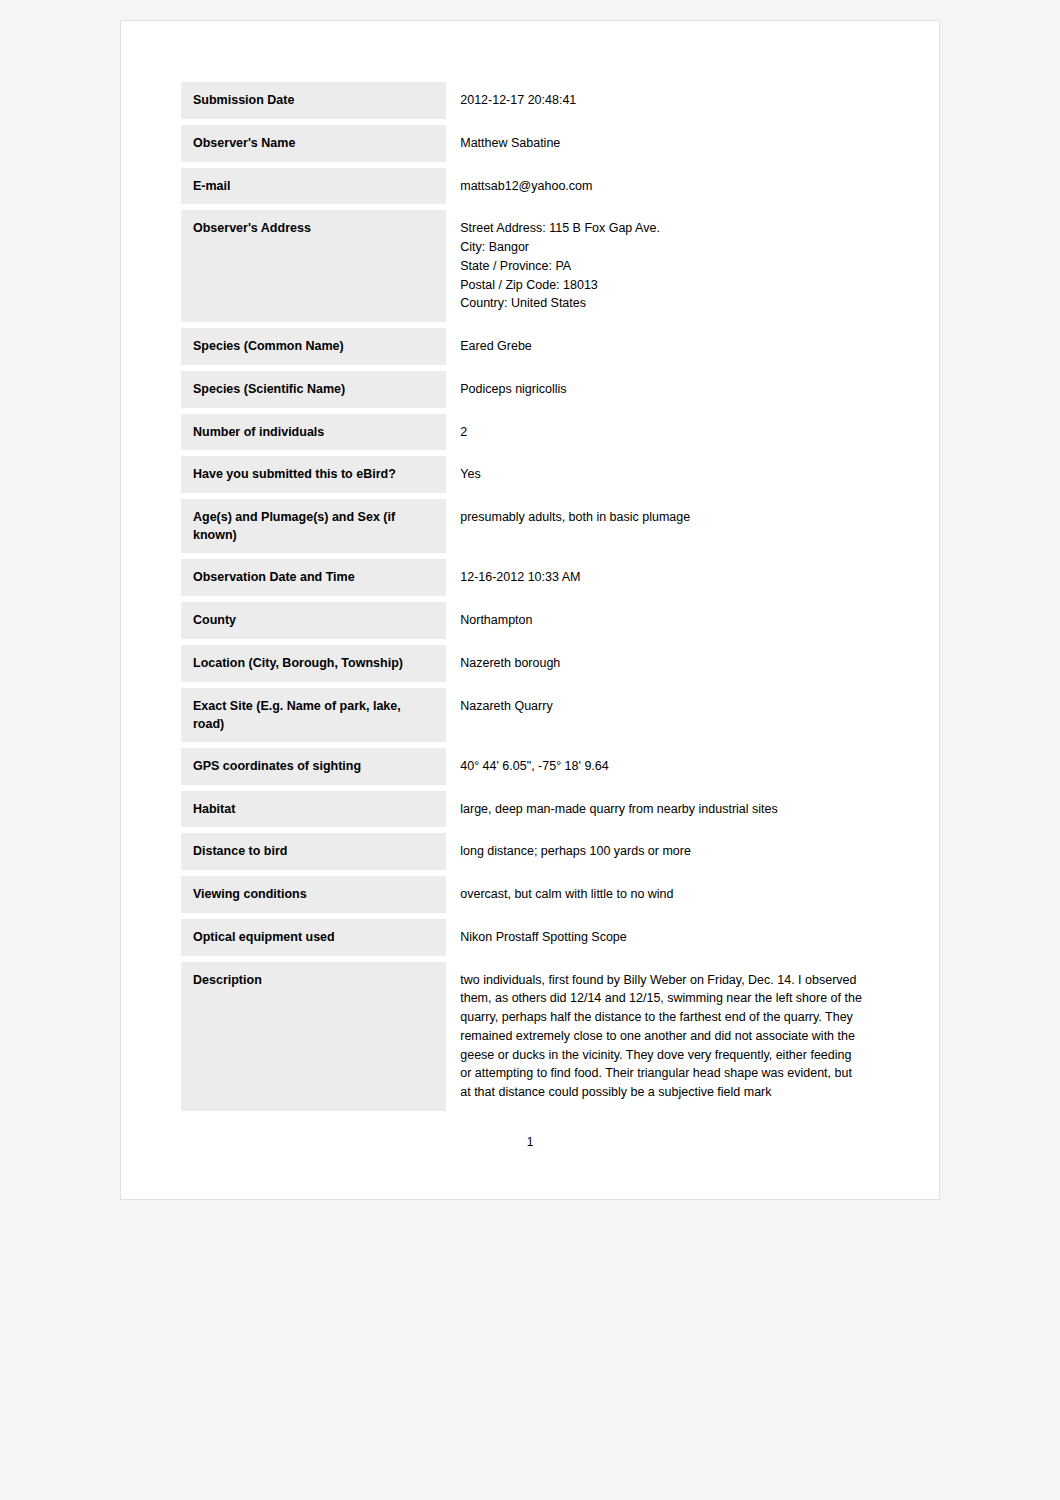| Submission Date | 2012-12-17 20:48:41 |
| Observer's Name | Matthew Sabatine |
| E-mail | mattsab12@yahoo.com |
| Observer's Address | Street Address: 115 B Fox Gap Ave. City: Bangor State / Province: PA Postal / Zip Code: 18013 Country: United States |
| Species (Common Name) | Eared Grebe |
| Species (Scientific Name) | Podiceps nigricollis |
| Number of individuals | 2 |
| Have you submitted this to eBird? | Yes |
| Age(s) and Plumage(s) and Sex (if known) | presumably adults, both in basic plumage |
| Observation Date and Time | 12-16-2012 10:33 AM |
| County | Northampton |
| Location (City, Borough, Township) | Nazereth borough |
| Exact Site (E.g. Name of park, lake, road) | Nazareth Quarry |
| GPS coordinates of sighting | 40° 44' 6.05", -75° 18' 9.64 |
| Habitat | large, deep man-made quarry from nearby industrial sites |
| Distance to bird | long distance; perhaps 100 yards or more |
| Viewing conditions | overcast, but calm with little to no wind |
| Optical equipment used | Nikon Prostaff Spotting Scope |
| Description | two individuals, first found by Billy Weber on Friday, Dec. 14. I observed them, as others did 12/14 and 12/15, swimming near the left shore of the quarry, perhaps half the distance to the farthest end of the quarry. They remained extremely close to one another and did not associate with the geese or ducks in the vicinity. They dove very frequently, either feeding or attempting to find food. Their triangular head shape was evident, but at that distance could possibly be a subjective field mark |
1